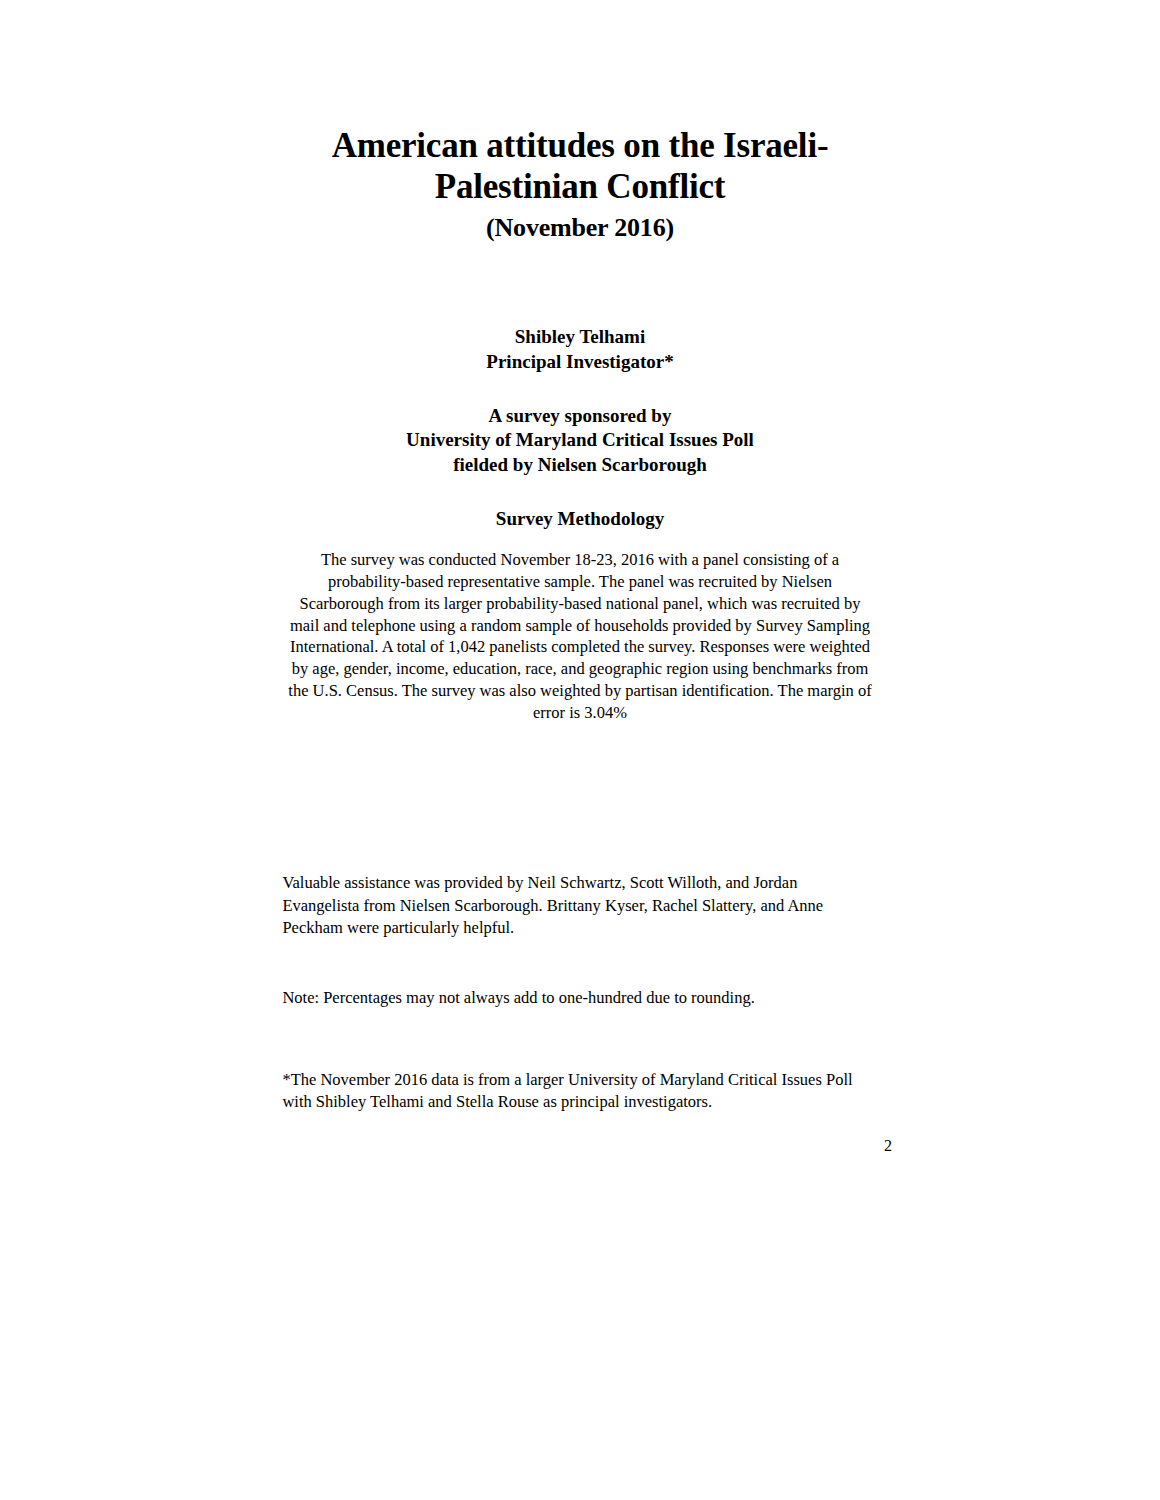American attitudes on the Israeli-Palestinian Conflict (November 2016)
Shibley Telhami
Principal Investigator*
A survey sponsored by
University of Maryland Critical Issues Poll
fielded by Nielsen Scarborough
Survey Methodology
The survey was conducted November 18-23, 2016 with a panel consisting of a probability-based representative sample. The panel was recruited by Nielsen Scarborough from its larger probability-based national panel, which was recruited by mail and telephone using a random sample of households provided by Survey Sampling International. A total of 1,042 panelists completed the survey. Responses were weighted by age, gender, income, education, race, and geographic region using benchmarks from the U.S. Census. The survey was also weighted by partisan identification. The margin of error is 3.04%
Valuable assistance was provided by Neil Schwartz, Scott Willoth, and Jordan Evangelista from Nielsen Scarborough. Brittany Kyser, Rachel Slattery, and Anne Peckham were particularly helpful.
Note: Percentages may not always add to one-hundred due to rounding.
*The November 2016 data is from a larger University of Maryland Critical Issues Poll with Shibley Telhami and Stella Rouse as principal investigators.
2